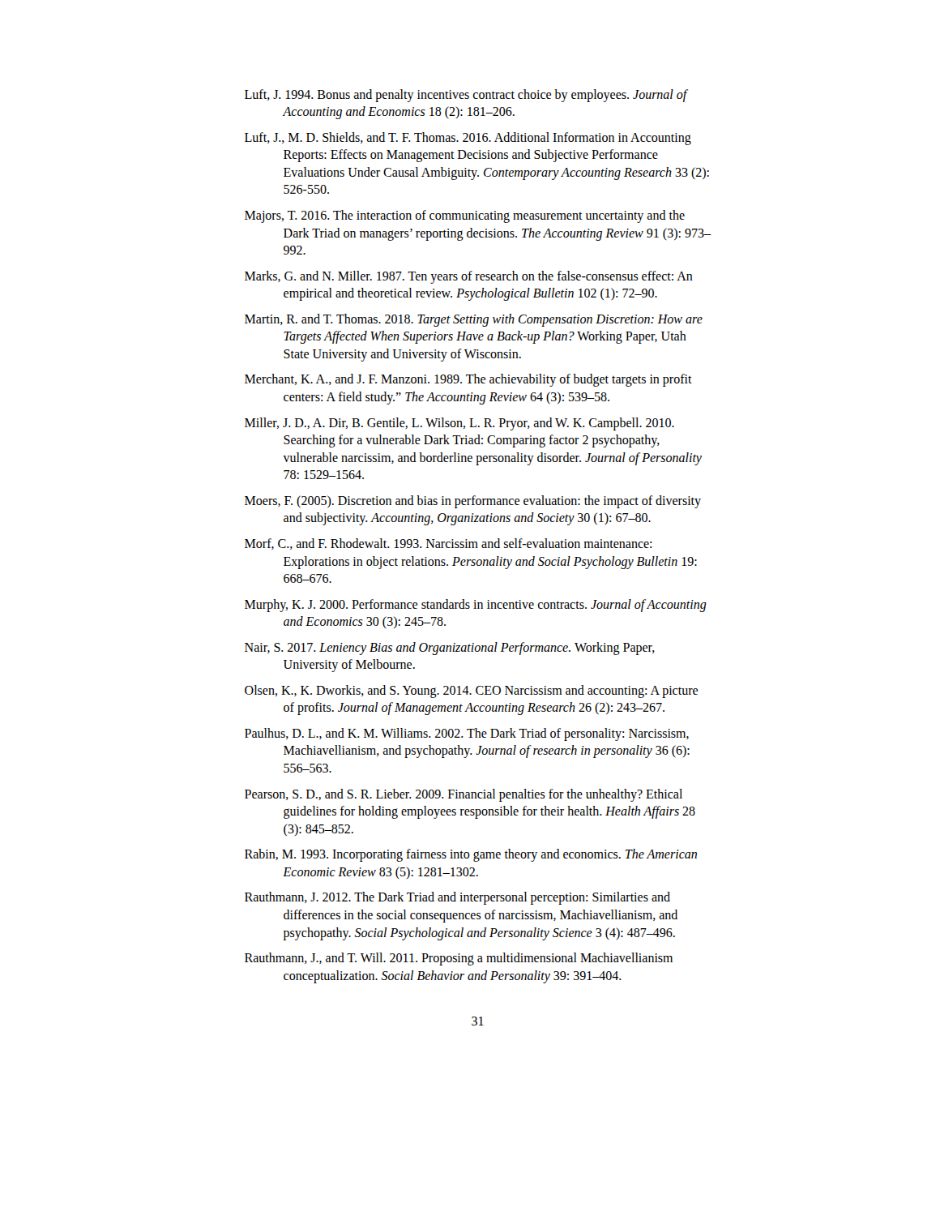Luft, J. 1994. Bonus and penalty incentives contract choice by employees. Journal of Accounting and Economics 18 (2): 181–206.
Luft, J., M. D. Shields, and T. F. Thomas. 2016. Additional Information in Accounting Reports: Effects on Management Decisions and Subjective Performance Evaluations Under Causal Ambiguity. Contemporary Accounting Research 33 (2): 526-550.
Majors, T. 2016. The interaction of communicating measurement uncertainty and the Dark Triad on managers’ reporting decisions. The Accounting Review 91 (3): 973–992.
Marks, G. and N. Miller. 1987. Ten years of research on the false-consensus effect: An empirical and theoretical review. Psychological Bulletin 102 (1): 72–90.
Martin, R. and T. Thomas. 2018. Target Setting with Compensation Discretion: How are Targets Affected When Superiors Have a Back-up Plan? Working Paper, Utah State University and University of Wisconsin.
Merchant, K. A., and J. F. Manzoni. 1989. The achievability of budget targets in profit centers: A field study.” The Accounting Review 64 (3): 539–58.
Miller, J. D., A. Dir, B. Gentile, L. Wilson, L. R. Pryor, and W. K. Campbell. 2010. Searching for a vulnerable Dark Triad: Comparing factor 2 psychopathy, vulnerable narcissim, and borderline personality disorder. Journal of Personality 78: 1529–1564.
Moers, F. (2005). Discretion and bias in performance evaluation: the impact of diversity and subjectivity. Accounting, Organizations and Society 30 (1): 67–80.
Morf, C., and F. Rhodewalt. 1993. Narcissim and self-evaluation maintenance: Explorations in object relations. Personality and Social Psychology Bulletin 19: 668–676.
Murphy, K. J. 2000. Performance standards in incentive contracts. Journal of Accounting and Economics 30 (3): 245–78.
Nair, S. 2017. Leniency Bias and Organizational Performance. Working Paper, University of Melbourne.
Olsen, K., K. Dworkis, and S. Young. 2014. CEO Narcissism and accounting: A picture of profits. Journal of Management Accounting Research 26 (2): 243–267.
Paulhus, D. L., and K. M. Williams. 2002. The Dark Triad of personality: Narcissism, Machiavellianism, and psychopathy. Journal of research in personality 36 (6): 556–563.
Pearson, S. D., and S. R. Lieber. 2009. Financial penalties for the unhealthy? Ethical guidelines for holding employees responsible for their health. Health Affairs 28 (3): 845–852.
Rabin, M. 1993. Incorporating fairness into game theory and economics. The American Economic Review 83 (5): 1281–1302.
Rauthmann, J. 2012. The Dark Triad and interpersonal perception: Similarties and differences in the social consequences of narcissism, Machiavellianism, and psychopathy. Social Psychological and Personality Science 3 (4): 487–496.
Rauthmann, J., and T. Will. 2011. Proposing a multidimensional Machiavellianism conceptualization. Social Behavior and Personality 39: 391–404.
31